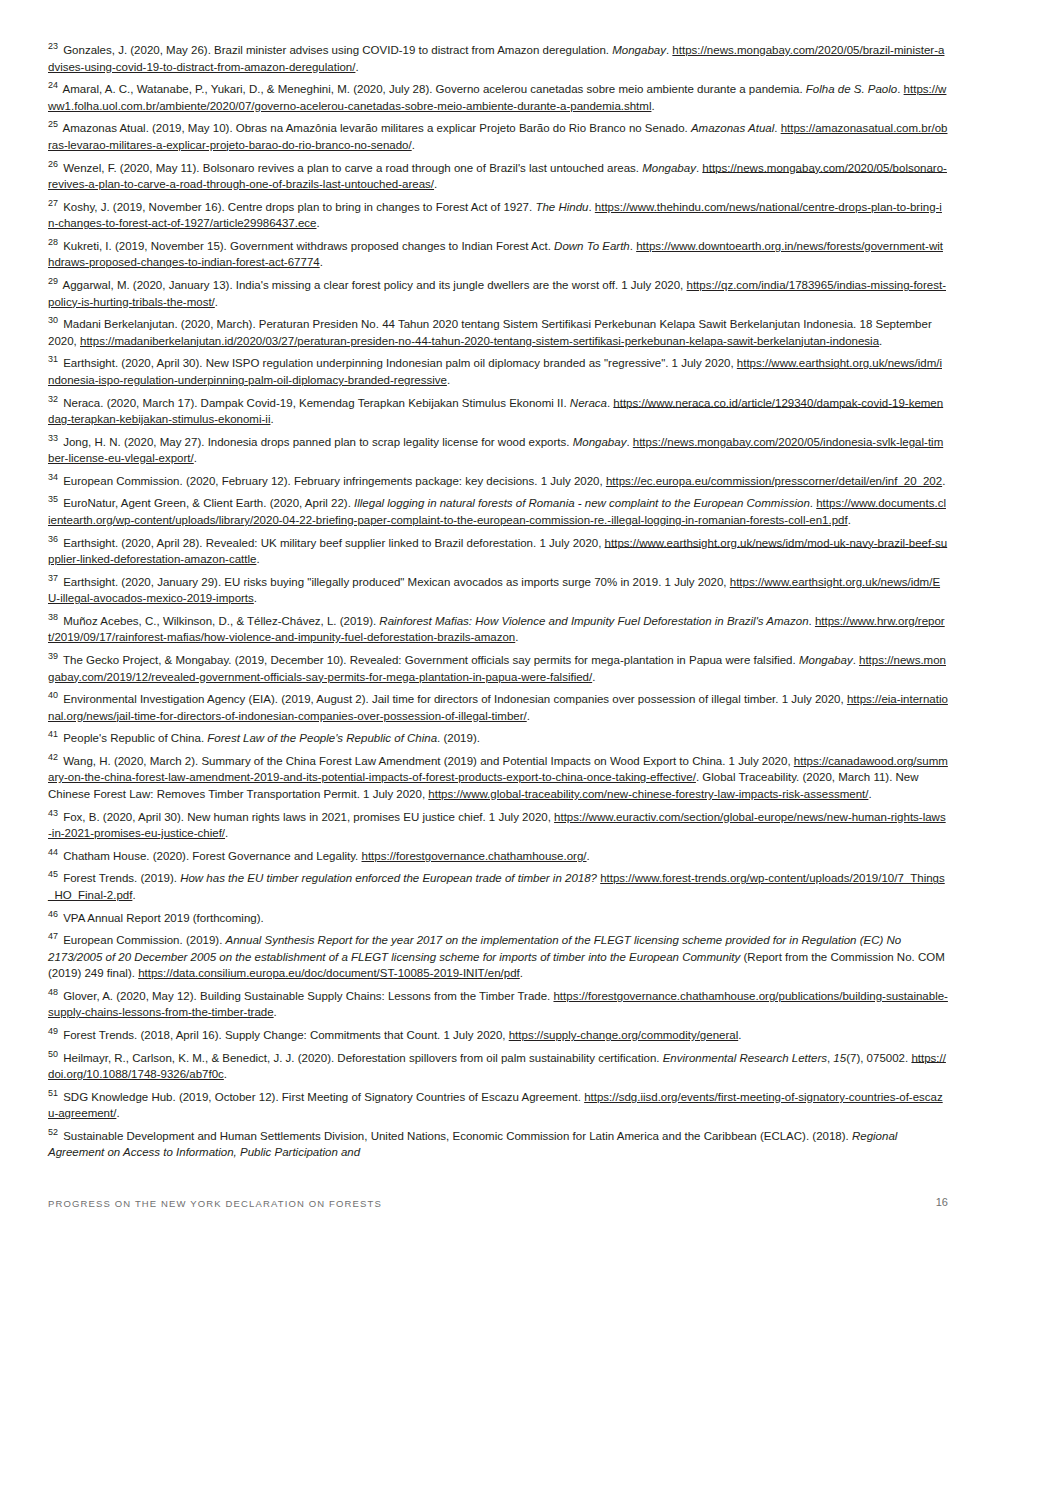23 Gonzales, J. (2020, May 26). Brazil minister advises using COVID-19 to distract from Amazon deregulation. Mongabay. https://news.mongabay.com/2020/05/brazil-minister-advises-using-covid-19-to-distract-from-amazon-deregulation/.
24 Amaral, A. C., Watanabe, P., Yukari, D., & Meneghini, M. (2020, July 28). Governo acelerou canetadas sobre meio ambiente durante a pandemia. Folha de S. Paolo. https://www1.folha.uol.com.br/ambiente/2020/07/governo-acelerou-canetadas-sobre-meio-ambiente-durante-a-pandemia.shtml.
25 Amazonas Atual. (2019, May 10). Obras na Amazônia levarão militares a explicar Projeto Barão do Rio Branco no Senado. Amazonas Atual. https://amazonasatual.com.br/obras-levarao-militares-a-explicar-projeto-barao-do-rio-branco-no-senado/.
26 Wenzel, F. (2020, May 11). Bolsonaro revives a plan to carve a road through one of Brazil's last untouched areas. Mongabay. https://news.mongabay.com/2020/05/bolsonaro-revives-a-plan-to-carve-a-road-through-one-of-brazils-last-untouched-areas/.
27 Koshy, J. (2019, November 16). Centre drops plan to bring in changes to Forest Act of 1927. The Hindu. https://www.thehindu.com/news/national/centre-drops-plan-to-bring-in-changes-to-forest-act-of-1927/article29986437.ece.
28 Kukreti, I. (2019, November 15). Government withdraws proposed changes to Indian Forest Act. Down To Earth. https://www.downtoearth.org.in/news/forests/government-withdraws-proposed-changes-to-indian-forest-act-67774.
29 Aggarwal, M. (2020, January 13). India's missing a clear forest policy and its jungle dwellers are the worst off. 1 July 2020, https://qz.com/india/1783965/indias-missing-forest-policy-is-hurting-tribals-the-most/.
30 Madani Berkelanjutan. (2020, March). Peraturan Presiden No. 44 Tahun 2020 tentang Sistem Sertifikasi Perkebunan Kelapa Sawit Berkelanjutan Indonesia. 18 September 2020, https://madaniberkelanjutan.id/2020/03/27/peraturan-presiden-no-44-tahun-2020-tentang-sistem-sertifikasi-perkebunan-kelapa-sawit-berkelanjutan-indonesia.
31 Earthsight. (2020, April 30). New ISPO regulation underpinning Indonesian palm oil diplomacy branded as "regressive". 1 July 2020, https://www.earthsight.org.uk/news/idm/indonesia-ispo-regulation-underpinning-palm-oil-diplomacy-branded-regressive.
32 Neraca. (2020, March 17). Dampak Covid-19, Kemendag Terapkan Kebijakan Stimulus Ekonomi II. Neraca. https://www.neraca.co.id/article/129340/dampak-covid-19-kemendag-terapkan-kebijakan-stimulus-ekonomi-ii.
33 Jong, H. N. (2020, May 27). Indonesia drops panned plan to scrap legality license for wood exports. Mongabay. https://news.mongabay.com/2020/05/indonesia-svlk-legal-timber-license-eu-vlegal-export/.
34 European Commission. (2020, February 12). February infringements package: key decisions. 1 July 2020, https://ec.europa.eu/commission/presscorner/detail/en/inf_20_202.
35 EuroNatur, Agent Green, & Client Earth. (2020, April 22). Illegal logging in natural forests of Romania - new complaint to the European Commission. https://www.documents.clientearth.org/wp-content/uploads/library/2020-04-22-briefing-paper-complaint-to-the-european-commission-re.-illegal-logging-in-romanian-forests-coll-en1.pdf.
36 Earthsight. (2020, April 28). Revealed: UK military beef supplier linked to Brazil deforestation. 1 July 2020, https://www.earthsight.org.uk/news/idm/mod-uk-navy-brazil-beef-supplier-linked-deforestation-amazon-cattle.
37 Earthsight. (2020, January 29). EU risks buying "illegally produced" Mexican avocados as imports surge 70% in 2019. 1 July 2020, https://www.earthsight.org.uk/news/idm/EU-illegal-avocados-mexico-2019-imports.
38 Muñoz Acebes, C., Wilkinson, D., & Téllez-Chávez, L. (2019). Rainforest Mafias: How Violence and Impunity Fuel Deforestation in Brazil's Amazon. https://www.hrw.org/report/2019/09/17/rainforest-mafias/how-violence-and-impunity-fuel-deforestation-brazils-amazon.
39 The Gecko Project, & Mongabay. (2019, December 10). Revealed: Government officials say permits for mega-plantation in Papua were falsified. Mongabay. https://news.mongabay.com/2019/12/revealed-government-officials-say-permits-for-mega-plantation-in-papua-were-falsified/.
40 Environmental Investigation Agency (EIA). (2019, August 2). Jail time for directors of Indonesian companies over possession of illegal timber. 1 July 2020, https://eia-international.org/news/jail-time-for-directors-of-indonesian-companies-over-possession-of-illegal-timber/.
41 People's Republic of China. Forest Law of the People's Republic of China. (2019).
42 Wang, H. (2020, March 2). Summary of the China Forest Law Amendment (2019) and Potential Impacts on Wood Export to China. 1 July 2020, https://canadawood.org/summary-on-the-china-forest-law-amendment-2019-and-its-potential-impacts-of-forest-products-export-to-china-once-taking-effective/. Global Traceability. (2020, March 11). New Chinese Forest Law: Removes Timber Transportation Permit. 1 July 2020, https://www.global-traceability.com/new-chinese-forestry-law-impacts-risk-assessment/.
43 Fox, B. (2020, April 30). New human rights laws in 2021, promises EU justice chief. 1 July 2020, https://www.euractiv.com/section/global-europe/news/new-human-rights-laws-in-2021-promises-eu-justice-chief/.
44 Chatham House. (2020). Forest Governance and Legality. https://forestgovernance.chathamhouse.org/.
45 Forest Trends. (2019). How has the EU timber regulation enforced the European trade of timber in 2018? https://www.forest-trends.org/wp-content/uploads/2019/10/7_Things_HO_Final-2.pdf.
46 VPA Annual Report 2019 (forthcoming).
47 European Commission. (2019). Annual Synthesis Report for the year 2017 on the implementation of the FLEGT licensing scheme provided for in Regulation (EC) No 2173/2005 of 20 December 2005 on the establishment of a FLEGT licensing scheme for imports of timber into the European Community (Report from the Commission No. COM (2019) 249 final). https://data.consilium.europa.eu/doc/document/ST-10085-2019-INIT/en/pdf.
48 Glover, A. (2020, May 12). Building Sustainable Supply Chains: Lessons from the Timber Trade. https://forestgovernance.chathamhouse.org/publications/building-sustainable-supply-chains-lessons-from-the-timber-trade.
49 Forest Trends. (2018, April 16). Supply Change: Commitments that Count. 1 July 2020, https://supply-change.org/commodity/general.
50 Heilmayr, R., Carlson, K. M., & Benedict, J. J. (2020). Deforestation spillovers from oil palm sustainability certification. Environmental Research Letters, 15(7), 075002. https://doi.org/10.1088/1748-9326/ab7f0c.
51 SDG Knowledge Hub. (2019, October 12). First Meeting of Signatory Countries of Escazu Agreement. https://sdg.iisd.org/events/first-meeting-of-signatory-countries-of-escazu-agreement/.
52 Sustainable Development and Human Settlements Division, United Nations, Economic Commission for Latin America and the Caribbean (ECLAC). (2018). Regional Agreement on Access to Information, Public Participation and
Progress on the New York Declaration on Forests 16